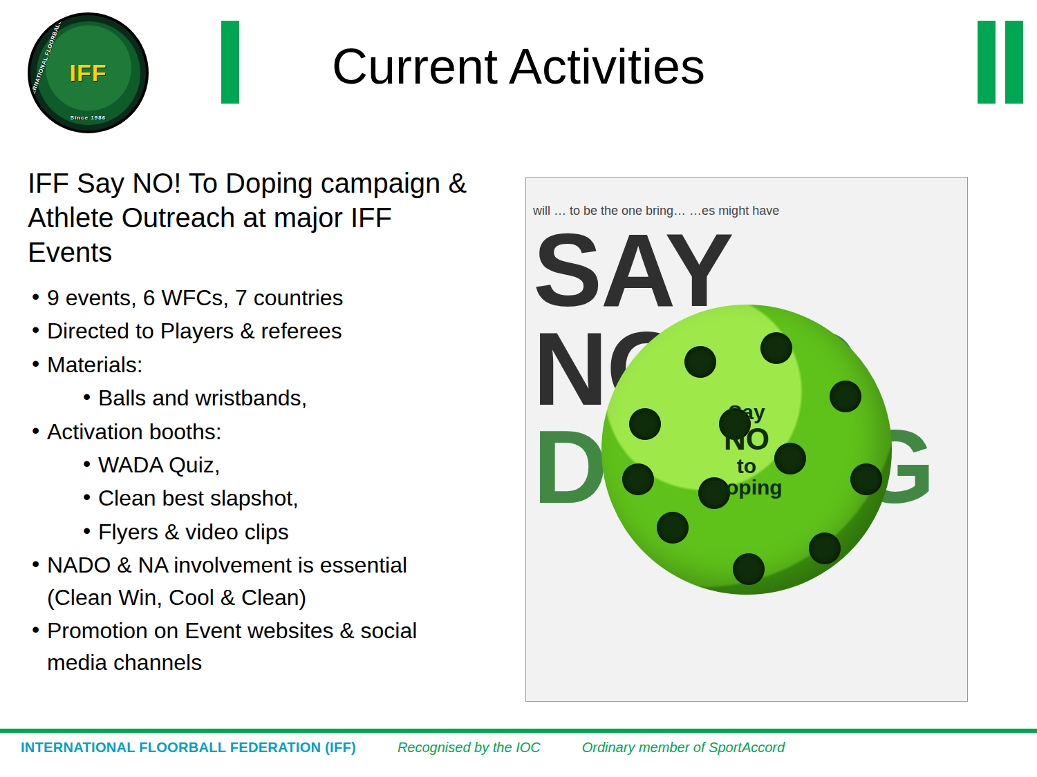INTERNATIONAL FLOORBALL FEDERATION
IFF
Since 1986
Current Activities
IFF Say NO! To Doping campaign & Athlete Outreach at major IFF Events
9 events, 6 WFCs, 7 countries
Directed to Players & referees
Materials:
Balls and wristbands,
Activation booths:
WADA Quiz,
Clean best slapshot,
Flyers & video clips
NADO & NA involvement is essential (Clean Win, Cool & Clean)
Promotion on Event websites & social media channels
will … to be the one bring… …es might have SAY NO!TO DOPING
Say NO to
Doping
INTERNATIONAL FLOORBALL FEDERATION (IFF) Recognised by the IOC Ordinary member of SportAccord